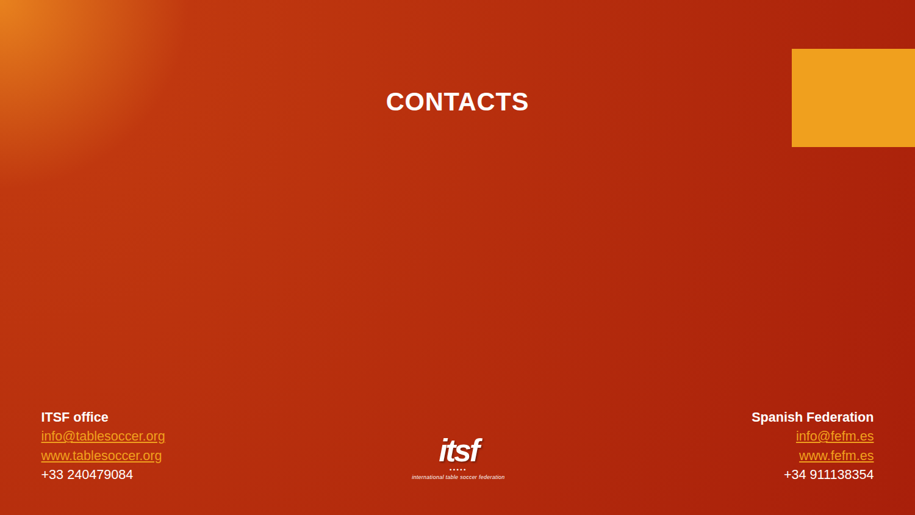CONTACTS
ITSF office info@tablesoccer.org www.tablesoccer.org +33 240479084
itsf
•••••
international table soccer federation
Spanish Federation info@fefm.es www.fefm.es +34 911138354